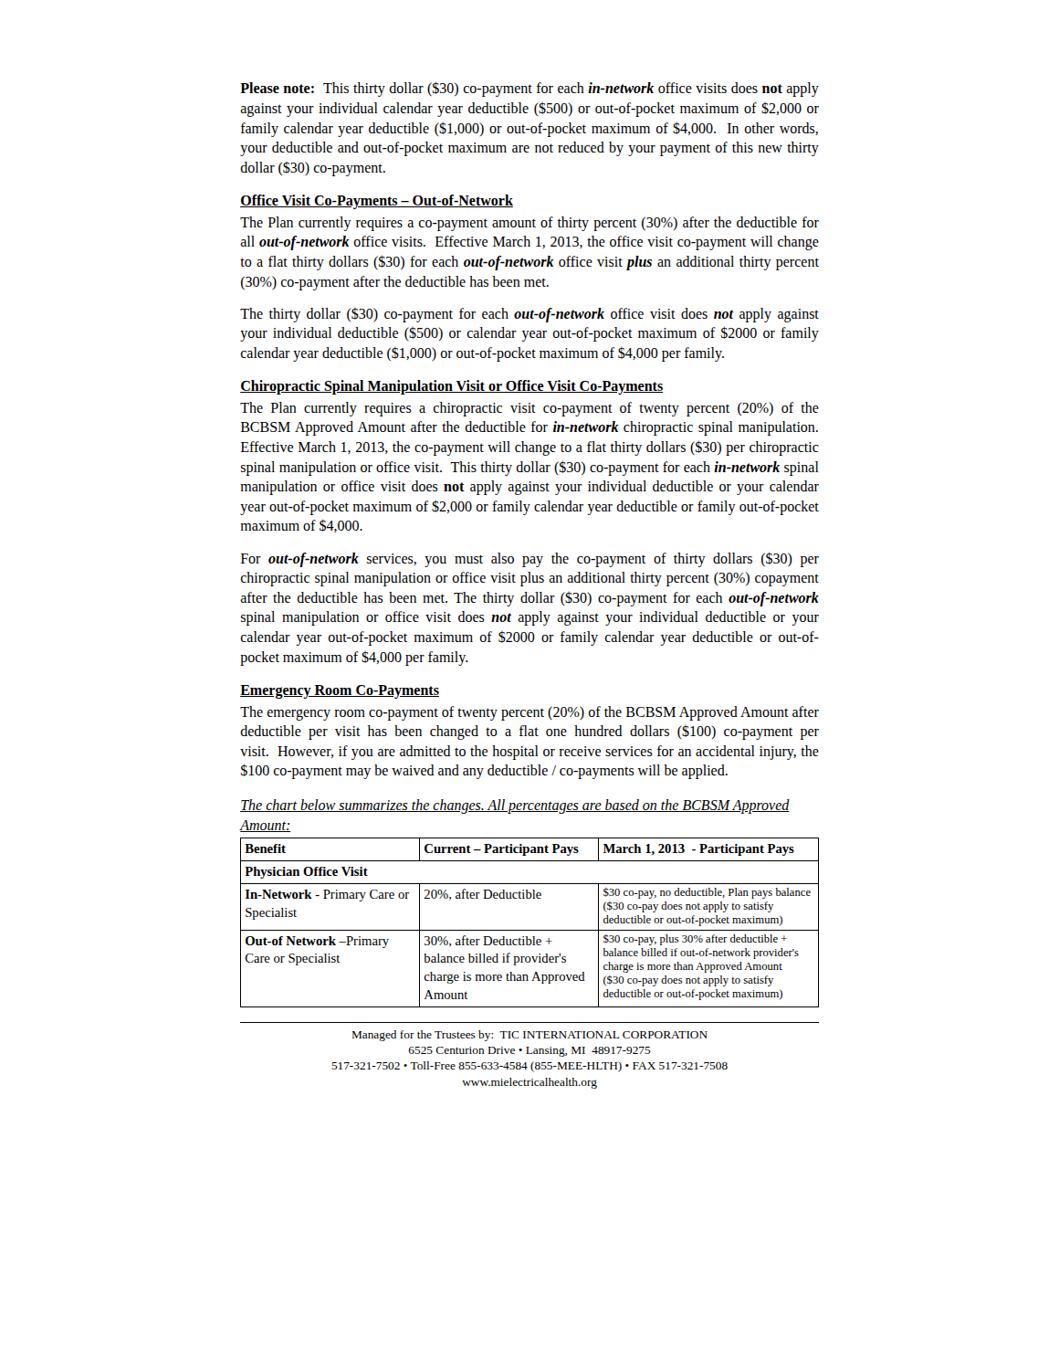Please note: This thirty dollar ($30) co-payment for each in-network office visits does not apply against your individual calendar year deductible ($500) or out-of-pocket maximum of $2,000 or family calendar year deductible ($1,000) or out-of-pocket maximum of $4,000. In other words, your deductible and out-of-pocket maximum are not reduced by your payment of this new thirty dollar ($30) co-payment.
Office Visit Co-Payments – Out-of-Network
The Plan currently requires a co-payment amount of thirty percent (30%) after the deductible for all out-of-network office visits. Effective March 1, 2013, the office visit co-payment will change to a flat thirty dollars ($30) for each out-of-network office visit plus an additional thirty percent (30%) co-payment after the deductible has been met.
The thirty dollar ($30) co-payment for each out-of-network office visit does not apply against your individual deductible ($500) or calendar year out-of-pocket maximum of $2000 or family calendar year deductible ($1,000) or out-of-pocket maximum of $4,000 per family.
Chiropractic Spinal Manipulation Visit or Office Visit Co-Payments
The Plan currently requires a chiropractic visit co-payment of twenty percent (20%) of the BCBSM Approved Amount after the deductible for in-network chiropractic spinal manipulation. Effective March 1, 2013, the co-payment will change to a flat thirty dollars ($30) per chiropractic spinal manipulation or office visit. This thirty dollar ($30) co-payment for each in-network spinal manipulation or office visit does not apply against your individual deductible or your calendar year out-of-pocket maximum of $2,000 or family calendar year deductible or family out-of-pocket maximum of $4,000.
For out-of-network services, you must also pay the co-payment of thirty dollars ($30) per chiropractic spinal manipulation or office visit plus an additional thirty percent (30%) copayment after the deductible has been met. The thirty dollar ($30) co-payment for each out-of-network spinal manipulation or office visit does not apply against your individual deductible or your calendar year out-of-pocket maximum of $2000 or family calendar year deductible or out-of-pocket maximum of $4,000 per family.
Emergency Room Co-Payments
The emergency room co-payment of twenty percent (20%) of the BCBSM Approved Amount after deductible per visit has been changed to a flat one hundred dollars ($100) co-payment per visit. However, if you are admitted to the hospital or receive services for an accidental injury, the $100 co-payment may be waived and any deductible / co-payments will be applied.
The chart below summarizes the changes. All percentages are based on the BCBSM Approved Amount:
| Benefit | Current – Participant Pays | March 1, 2013 - Participant Pays |
| --- | --- | --- |
| Physician Office Visit |
| In-Network - Primary Care or Specialist | 20%, after Deductible | $30 co-pay, no deductible, Plan pays balance ($30 co-pay does not apply to satisfy deductible or out-of-pocket maximum) |
| Out-of Network –Primary Care or Specialist | 30%, after Deductible + balance billed if provider's charge is more than Approved Amount | $30 co-pay, plus 30% after deductible + balance billed if out-of-network provider's charge is more than Approved Amount ($30 co-pay does not apply to satisfy deductible or out-of-pocket maximum) |
Managed for the Trustees by: TIC INTERNATIONAL CORPORATION
6525 Centurion Drive • Lansing, MI 48917-9275
517-321-7502 • Toll-Free 855-633-4584 (855-MEE-HLTH) • FAX 517-321-7508
www.mielectricalhealth.org